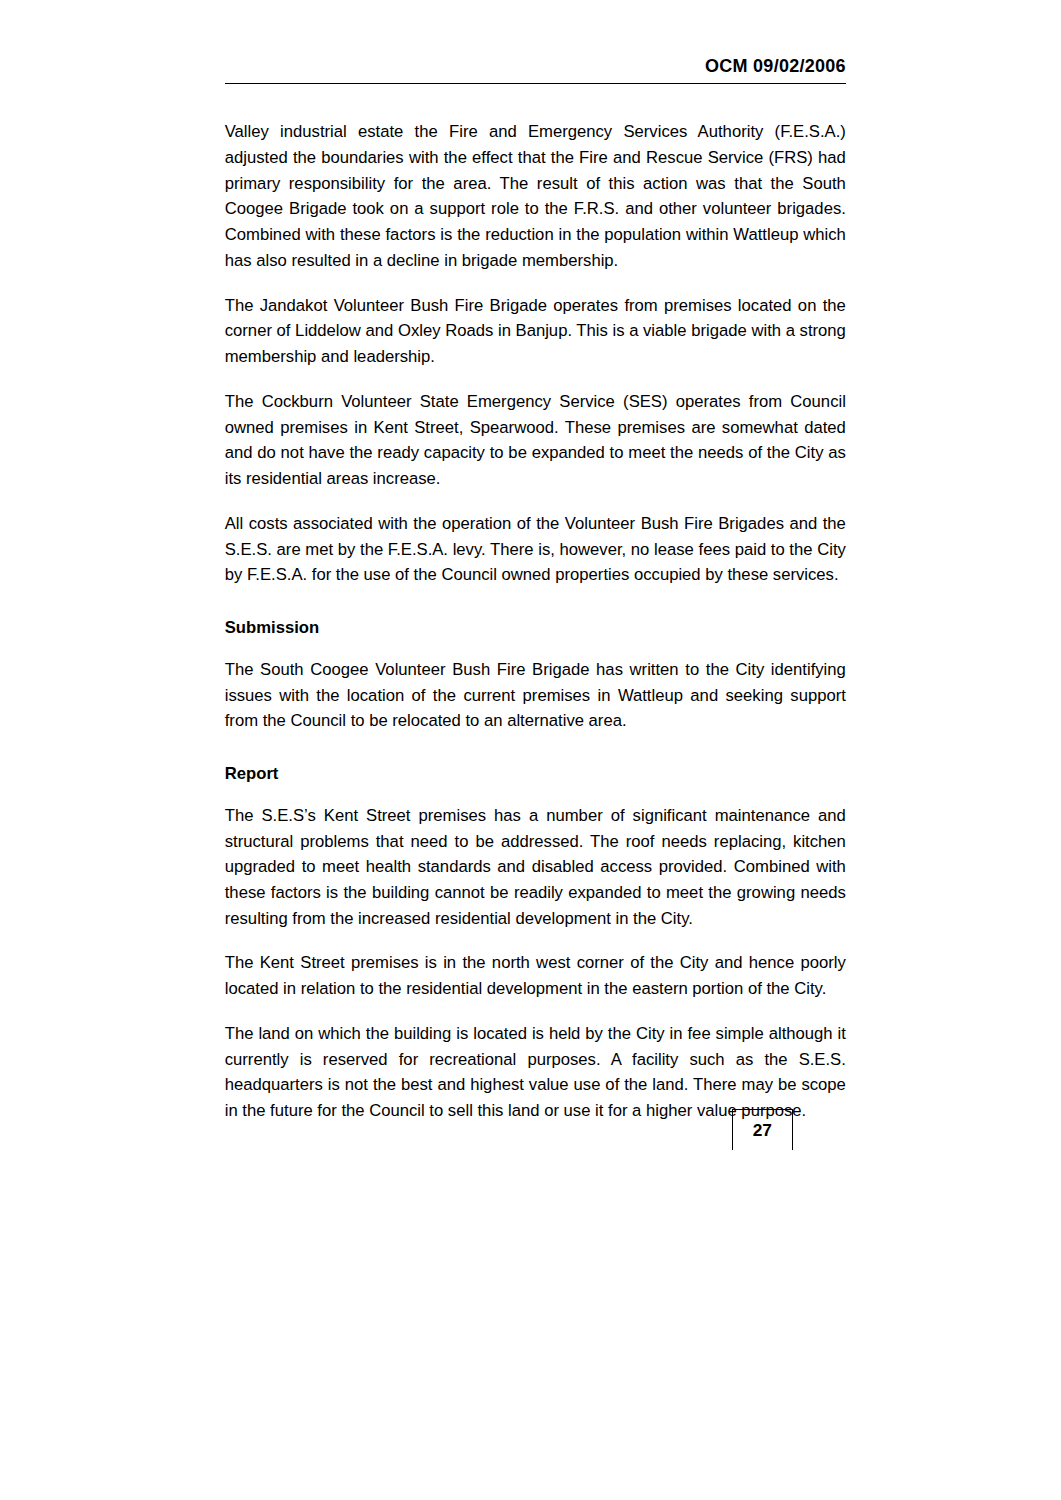OCM 09/02/2006
Valley industrial estate the Fire and Emergency Services Authority (F.E.S.A.) adjusted the boundaries with the effect that the Fire and Rescue Service (FRS) had primary responsibility for the area. The result of this action was that the South Coogee Brigade took on a support role to the F.R.S. and other volunteer brigades. Combined with these factors is the reduction in the population within Wattleup which has also resulted in a decline in brigade membership.
The Jandakot Volunteer Bush Fire Brigade operates from premises located on the corner of Liddelow and Oxley Roads in Banjup. This is a viable brigade with a strong membership and leadership.
The Cockburn Volunteer State Emergency Service (SES) operates from Council owned premises in Kent Street, Spearwood. These premises are somewhat dated and do not have the ready capacity to be expanded to meet the needs of the City as its residential areas increase.
All costs associated with the operation of the Volunteer Bush Fire Brigades and the S.E.S. are met by the F.E.S.A. levy. There is, however, no lease fees paid to the City by F.E.S.A. for the use of the Council owned properties occupied by these services.
Submission
The South Coogee Volunteer Bush Fire Brigade has written to the City identifying issues with the location of the current premises in Wattleup and seeking support from the Council to be relocated to an alternative area.
Report
The S.E.S’s Kent Street premises has a number of significant maintenance and structural problems that need to be addressed. The roof needs replacing, kitchen upgraded to meet health standards and disabled access provided. Combined with these factors is the building cannot be readily expanded to meet the growing needs resulting from the increased residential development in the City.
The Kent Street premises is in the north west corner of the City and hence poorly located in relation to the residential development in the eastern portion of the City.
The land on which the building is located is held by the City in fee simple although it currently is reserved for recreational purposes. A facility such as the S.E.S. headquarters is not the best and highest value use of the land. There may be scope in the future for the Council to sell this land or use it for a higher value purpose.
27